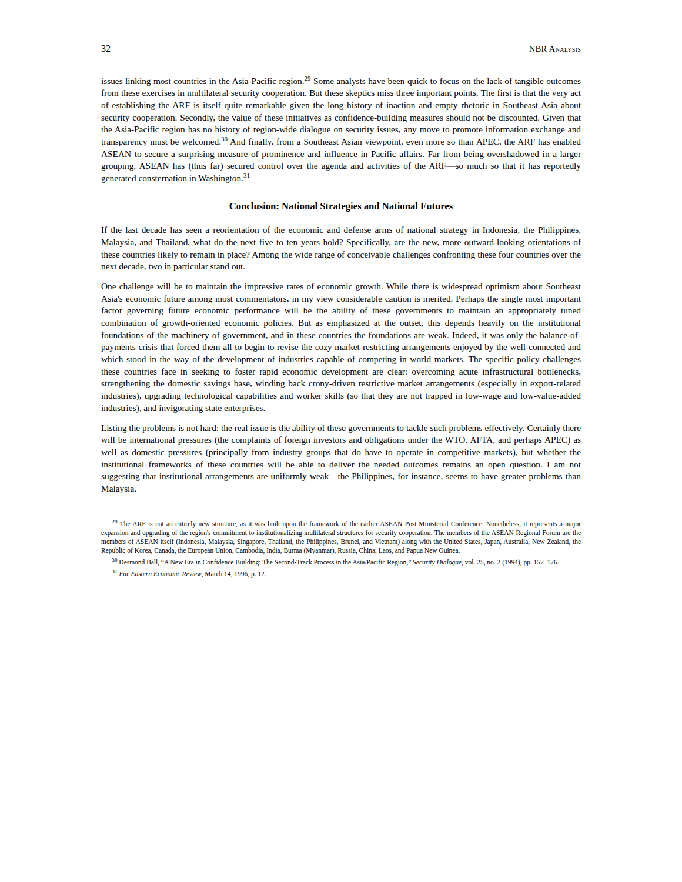32 NBR Analysis
issues linking most countries in the Asia-Pacific region.29 Some analysts have been quick to focus on the lack of tangible outcomes from these exercises in multilateral security cooperation. But these skeptics miss three important points. The first is that the very act of establishing the ARF is itself quite remarkable given the long history of inaction and empty rhetoric in Southeast Asia about security cooperation. Secondly, the value of these initiatives as confidence-building measures should not be discounted. Given that the Asia-Pacific region has no history of region-wide dialogue on security issues, any move to promote information exchange and transparency must be welcomed.30 And finally, from a Southeast Asian viewpoint, even more so than APEC, the ARF has enabled ASEAN to secure a surprising measure of prominence and influence in Pacific affairs. Far from being overshadowed in a larger grouping, ASEAN has (thus far) secured control over the agenda and activities of the ARF—so much so that it has reportedly generated consternation in Washington.31
Conclusion: National Strategies and National Futures
If the last decade has seen a reorientation of the economic and defense arms of national strategy in Indonesia, the Philippines, Malaysia, and Thailand, what do the next five to ten years hold? Specifically, are the new, more outward-looking orientations of these countries likely to remain in place? Among the wide range of conceivable challenges confronting these four countries over the next decade, two in particular stand out.
One challenge will be to maintain the impressive rates of economic growth. While there is widespread optimism about Southeast Asia's economic future among most commentators, in my view considerable caution is merited. Perhaps the single most important factor governing future economic performance will be the ability of these governments to maintain an appropriately tuned combination of growth-oriented economic policies. But as emphasized at the outset, this depends heavily on the institutional foundations of the machinery of government, and in these countries the foundations are weak. Indeed, it was only the balance-of-payments crisis that forced them all to begin to revise the cozy market-restricting arrangements enjoyed by the well-connected and which stood in the way of the development of industries capable of competing in world markets. The specific policy challenges these countries face in seeking to foster rapid economic development are clear: overcoming acute infrastructural bottlenecks, strengthening the domestic savings base, winding back crony-driven restrictive market arrangements (especially in export-related industries), upgrading technological capabilities and worker skills (so that they are not trapped in low-wage and low-value-added industries), and invigorating state enterprises.
Listing the problems is not hard: the real issue is the ability of these governments to tackle such problems effectively. Certainly there will be international pressures (the complaints of foreign investors and obligations under the WTO, AFTA, and perhaps APEC) as well as domestic pressures (principally from industry groups that do have to operate in competitive markets), but whether the institutional frameworks of these countries will be able to deliver the needed outcomes remains an open question. I am not suggesting that institutional arrangements are uniformly weak—the Philippines, for instance, seems to have greater problems than Malaysia.
29 The ARF is not an entirely new structure, as it was built upon the framework of the earlier ASEAN Post-Ministerial Conference. Nonetheless, it represents a major expansion and upgrading of the region's commitment to institutionalizing multilateral structures for security cooperation. The members of the ASEAN Regional Forum are the members of ASEAN itself (Indonesia, Malaysia, Singapore, Thailand, the Philippines, Brunei, and Vietnam) along with the United States, Japan, Australia, New Zealand, the Republic of Korea, Canada, the European Union, Cambodia, India, Burma (Myanmar), Russia, China, Laos, and Papua New Guinea.
30 Desmond Ball, “A New Era in Confidence Building: The Second-Track Process in the Asia/Pacific Region,” Security Dialogue, vol. 25, no. 2 (1994), pp. 157–176.
31 Far Eastern Economic Review, March 14, 1996, p. 12.